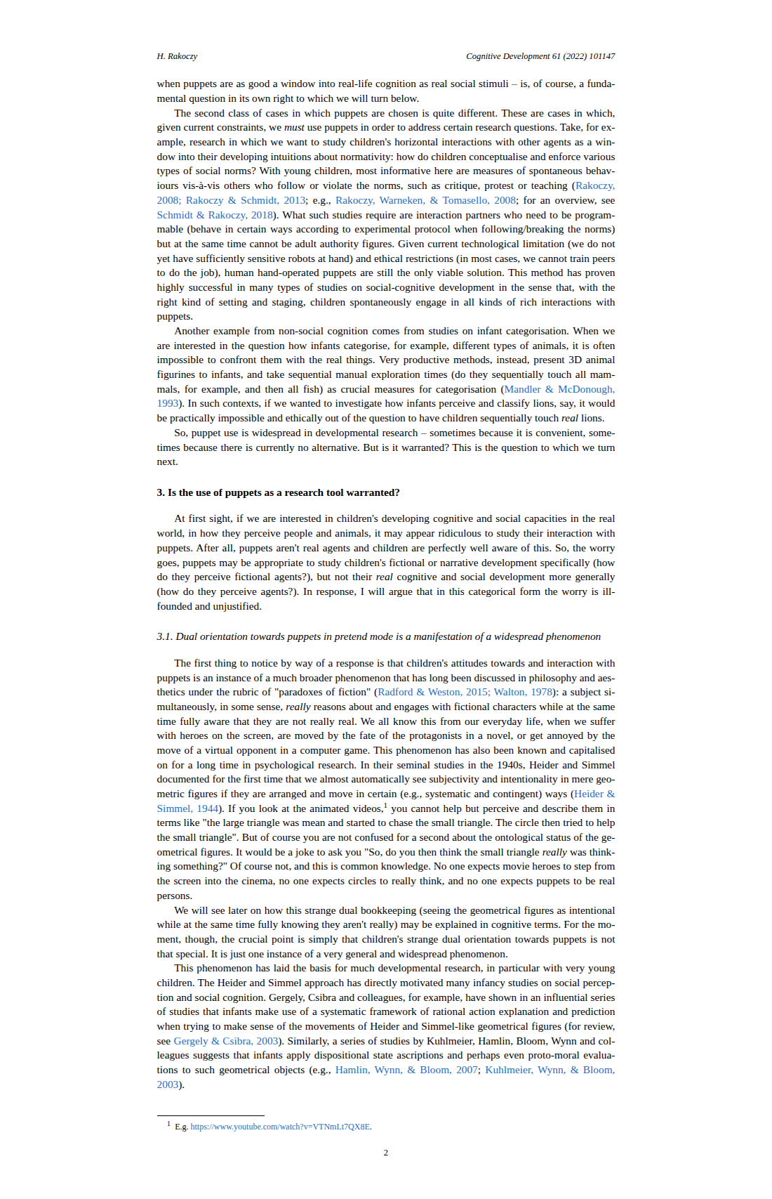H. Rakoczy Cognitive Development 61 (2022) 101147
when puppets are as good a window into real-life cognition as real social stimuli – is, of course, a fundamental question in its own right to which we will turn below.
The second class of cases in which puppets are chosen is quite different. These are cases in which, given current constraints, we must use puppets in order to address certain research questions. Take, for example, research in which we want to study children's horizontal interactions with other agents as a window into their developing intuitions about normativity: how do children conceptualise and enforce various types of social norms? With young children, most informative here are measures of spontaneous behaviours vis-à-vis others who follow or violate the norms, such as critique, protest or teaching (Rakoczy, 2008; Rakoczy & Schmidt, 2013; e.g., Rakoczy, Warneken, & Tomasello, 2008; for an overview, see Schmidt & Rakoczy, 2018). What such studies require are interaction partners who need to be programmable (behave in certain ways according to experimental protocol when following/breaking the norms) but at the same time cannot be adult authority figures. Given current technological limitation (we do not yet have sufficiently sensitive robots at hand) and ethical restrictions (in most cases, we cannot train peers to do the job), human hand-operated puppets are still the only viable solution. This method has proven highly successful in many types of studies on social-cognitive development in the sense that, with the right kind of setting and staging, children spontaneously engage in all kinds of rich interactions with puppets.
Another example from non-social cognition comes from studies on infant categorisation. When we are interested in the question how infants categorise, for example, different types of animals, it is often impossible to confront them with the real things. Very productive methods, instead, present 3D animal figurines to infants, and take sequential manual exploration times (do they sequentially touch all mammals, for example, and then all fish) as crucial measures for categorisation (Mandler & McDonough, 1993). In such contexts, if we wanted to investigate how infants perceive and classify lions, say, it would be practically impossible and ethically out of the question to have children sequentially touch real lions.
So, puppet use is widespread in developmental research – sometimes because it is convenient, sometimes because there is currently no alternative. But is it warranted? This is the question to which we turn next.
3. Is the use of puppets as a research tool warranted?
At first sight, if we are interested in children's developing cognitive and social capacities in the real world, in how they perceive people and animals, it may appear ridiculous to study their interaction with puppets. After all, puppets aren't real agents and children are perfectly well aware of this. So, the worry goes, puppets may be appropriate to study children's fictional or narrative development specifically (how do they perceive fictional agents?), but not their real cognitive and social development more generally (how do they perceive agents?). In response, I will argue that in this categorical form the worry is ill-founded and unjustified.
3.1. Dual orientation towards puppets in pretend mode is a manifestation of a widespread phenomenon
The first thing to notice by way of a response is that children's attitudes towards and interaction with puppets is an instance of a much broader phenomenon that has long been discussed in philosophy and aesthetics under the rubric of "paradoxes of fiction" (Radford & Weston, 2015; Walton, 1978): a subject simultaneously, in some sense, really reasons about and engages with fictional characters while at the same time fully aware that they are not really real. We all know this from our everyday life, when we suffer with heroes on the screen, are moved by the fate of the protagonists in a novel, or get annoyed by the move of a virtual opponent in a computer game. This phenomenon has also been known and capitalised on for a long time in psychological research. In their seminal studies in the 1940s, Heider and Simmel documented for the first time that we almost automatically see subjectivity and intentionality in mere geometric figures if they are arranged and move in certain (e.g., systematic and contingent) ways (Heider & Simmel, 1944). If you look at the animated videos,1 you cannot help but perceive and describe them in terms like "the large triangle was mean and started to chase the small triangle. The circle then tried to help the small triangle". But of course you are not confused for a second about the ontological status of the geometrical figures. It would be a joke to ask you "So, do you then think the small triangle really was thinking something?" Of course not, and this is common knowledge. No one expects movie heroes to step from the screen into the cinema, no one expects circles to really think, and no one expects puppets to be real persons.
We will see later on how this strange dual bookkeeping (seeing the geometrical figures as intentional while at the same time fully knowing they aren't really) may be explained in cognitive terms. For the moment, though, the crucial point is simply that children's strange dual orientation towards puppets is not that special. It is just one instance of a very general and widespread phenomenon.
This phenomenon has laid the basis for much developmental research, in particular with very young children. The Heider and Simmel approach has directly motivated many infancy studies on social perception and social cognition. Gergely, Csibra and colleagues, for example, have shown in an influential series of studies that infants make use of a systematic framework of rational action explanation and prediction when trying to make sense of the movements of Heider and Simmel-like geometrical figures (for review, see Gergely & Csibra, 2003). Similarly, a series of studies by Kuhlmeier, Hamlin, Bloom, Wynn and colleagues suggests that infants apply dispositional state ascriptions and perhaps even proto-moral evaluations to such geometrical objects (e.g., Hamlin, Wynn, & Bloom, 2007; Kuhlmeier, Wynn, & Bloom, 2003).
1 E.g. https://www.youtube.com/watch?v=VTNmLt7QX8E.
2